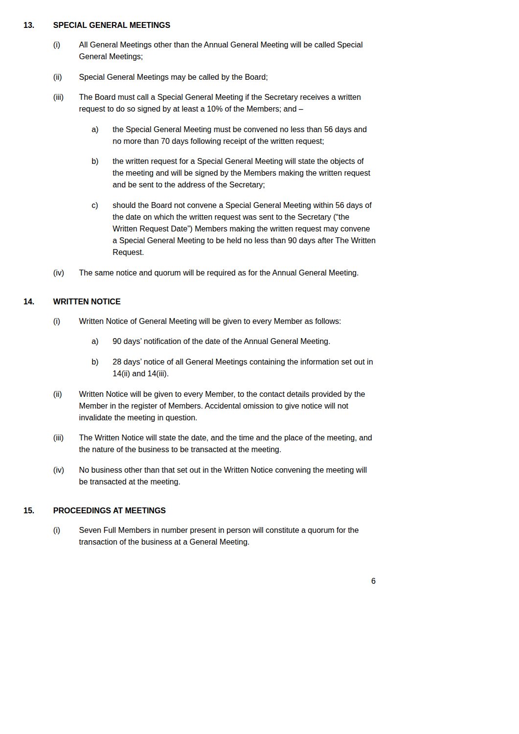13. Special General Meetings
(i) All General Meetings other than the Annual General Meeting will be called Special General Meetings;
(ii) Special General Meetings may be called by the Board;
(iii) The Board must call a Special General Meeting if the Secretary receives a written request to do so signed by at least a 10% of the Members; and –
a) the Special General Meeting must be convened no less than 56 days and no more than 70 days following receipt of the written request;
b) the written request for a Special General Meeting will state the objects of the meeting and will be signed by the Members making the written request and be sent to the address of the Secretary;
c) should the Board not convene a Special General Meeting within 56 days of the date on which the written request was sent to the Secretary (“the Written Request Date”) Members making the written request may convene a Special General Meeting to be held no less than 90 days after The Written Request.
(iv) The same notice and quorum will be required as for the Annual General Meeting.
14. Written Notice
(i) Written Notice of General Meeting will be given to every Member as follows:
a) 90 days’ notification of the date of the Annual General Meeting.
b) 28 days’ notice of all General Meetings containing the information set out in 14(ii) and 14(iii).
(ii) Written Notice will be given to every Member, to the contact details provided by the Member in the register of Members. Accidental omission to give notice will not invalidate the meeting in question.
(iii) The Written Notice will state the date, and the time and the place of the meeting, and the nature of the business to be transacted at the meeting.
(iv) No business other than that set out in the Written Notice convening the meeting will be transacted at the meeting.
15. Proceedings at Meetings
(i) Seven Full Members in number present in person will constitute a quorum for the transaction of the business at a General Meeting.
6